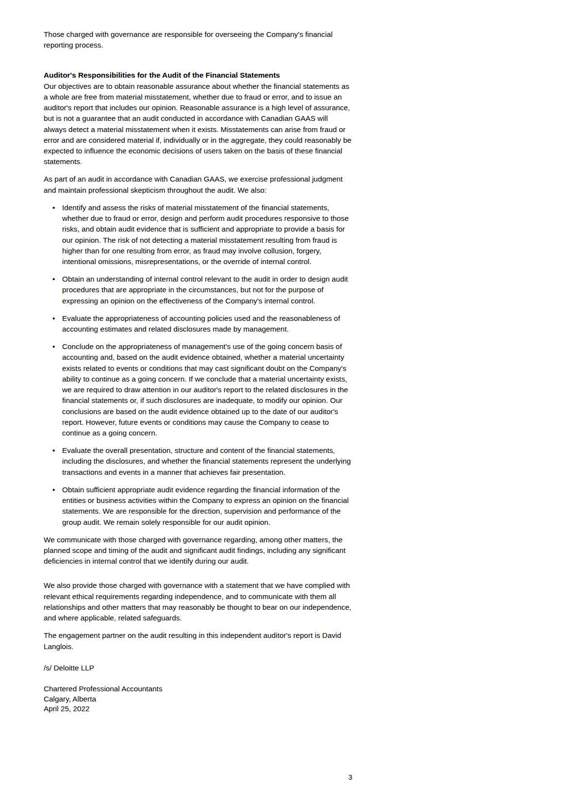Those charged with governance are responsible for overseeing the Company's financial reporting process.
Auditor's Responsibilities for the Audit of the Financial Statements
Our objectives are to obtain reasonable assurance about whether the financial statements as a whole are free from material misstatement, whether due to fraud or error, and to issue an auditor's report that includes our opinion. Reasonable assurance is a high level of assurance, but is not a guarantee that an audit conducted in accordance with Canadian GAAS will always detect a material misstatement when it exists. Misstatements can arise from fraud or error and are considered material if, individually or in the aggregate, they could reasonably be expected to influence the economic decisions of users taken on the basis of these financial statements.
As part of an audit in accordance with Canadian GAAS, we exercise professional judgment and maintain professional skepticism throughout the audit. We also:
Identify and assess the risks of material misstatement of the financial statements, whether due to fraud or error, design and perform audit procedures responsive to those risks, and obtain audit evidence that is sufficient and appropriate to provide a basis for our opinion. The risk of not detecting a material misstatement resulting from fraud is higher than for one resulting from error, as fraud may involve collusion, forgery, intentional omissions, misrepresentations, or the override of internal control.
Obtain an understanding of internal control relevant to the audit in order to design audit procedures that are appropriate in the circumstances, but not for the purpose of expressing an opinion on the effectiveness of the Company's internal control.
Evaluate the appropriateness of accounting policies used and the reasonableness of accounting estimates and related disclosures made by management.
Conclude on the appropriateness of management's use of the going concern basis of accounting and, based on the audit evidence obtained, whether a material uncertainty exists related to events or conditions that may cast significant doubt on the Company's ability to continue as a going concern. If we conclude that a material uncertainty exists, we are required to draw attention in our auditor's report to the related disclosures in the financial statements or, if such disclosures are inadequate, to modify our opinion. Our conclusions are based on the audit evidence obtained up to the date of our auditor's report. However, future events or conditions may cause the Company to cease to continue as a going concern.
Evaluate the overall presentation, structure and content of the financial statements, including the disclosures, and whether the financial statements represent the underlying transactions and events in a manner that achieves fair presentation.
Obtain sufficient appropriate audit evidence regarding the financial information of the entities or business activities within the Company to express an opinion on the financial statements. We are responsible for the direction, supervision and performance of the group audit. We remain solely responsible for our audit opinion.
We communicate with those charged with governance regarding, among other matters, the planned scope and timing of the audit and significant audit findings, including any significant deficiencies in internal control that we identify during our audit.
We also provide those charged with governance with a statement that we have complied with relevant ethical requirements regarding independence, and to communicate with them all relationships and other matters that may reasonably be thought to bear on our independence, and where applicable, related safeguards.
The engagement partner on the audit resulting in this independent auditor's report is David Langlois.
/s/ Deloitte LLP
Chartered Professional Accountants
Calgary, Alberta
April 25, 2022
3